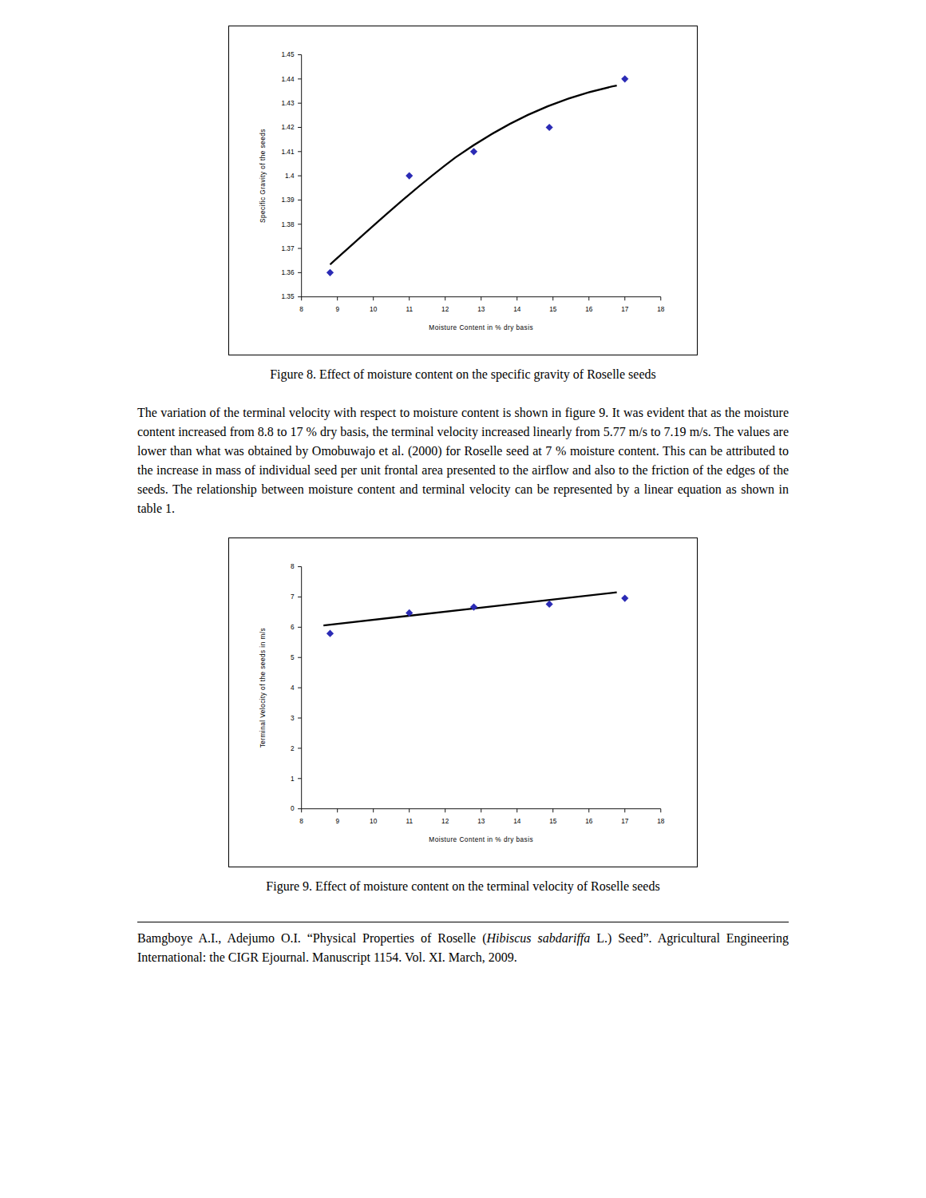1.35 1.36 1.37 1.38 1.39 1.4 1.41 1.42 1.43 1.44 1.45 8 9 10 11 12 13 14 15 16 17 18 Moisture Content in % dry basis Specific Gravity of the seeds
Figure 8. Effect of moisture content on the specific gravity of Roselle seeds
The variation of the terminal velocity with respect to moisture content is shown in figure 9. It was evident that as the moisture content increased from 8.8 to 17 % dry basis, the terminal velocity increased linearly from 5.77 m/s to 7.19 m/s. The values are lower than what was obtained by Omobuwajo et al. (2000) for Roselle seed at 7 % moisture content. This can be attributed to the increase in mass of individual seed per unit frontal area presented to the airflow and also to the friction of the edges of the seeds. The relationship between moisture content and terminal velocity can be represented by a linear equation as shown in table 1.
0 1 2 3 4 5 6 7 8 8 9 10 11 12 13 14 15 16 17 18 Moisture Content in % dry basis Terminal Velocity of the seeds in m/s
Figure 9. Effect of moisture content on the terminal velocity of Roselle seeds
Bamgboye A.I., Adejumo O.I. “Physical Properties of Roselle (Hibiscus sabdariffa L.) Seed”. Agricultural Engineering International: the CIGR Ejournal. Manuscript 1154. Vol. XI. March, 2009.